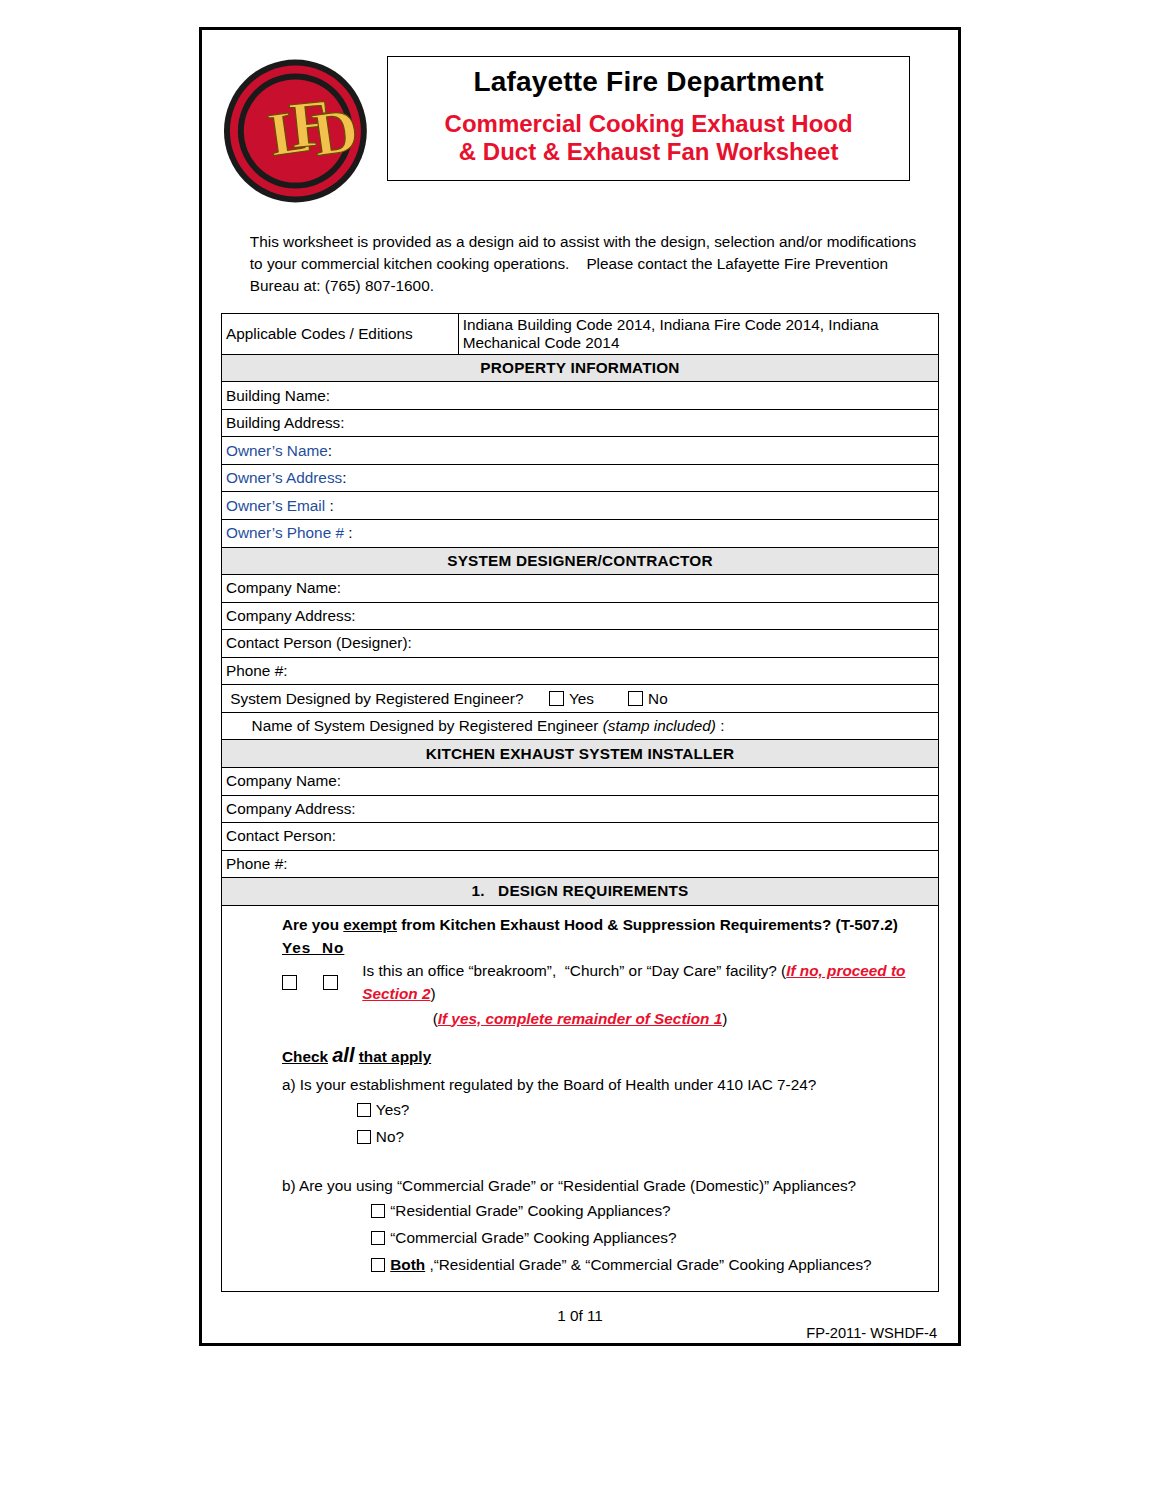L F D
Lafayette Fire Department
Commercial Cooking Exhaust Hood
& Duct & Exhaust Fan Worksheet
This worksheet is provided as a design aid to assist with the design, selection and/or modifications to your commercial kitchen cooking operations. Please contact the Lafayette Fire Prevention Bureau at: (765) 807-1600.
| Applicable Codes / Editions | Indiana Building Code 2014, Indiana Fire Code 2014, Indiana Mechanical Code 2014 |
| PROPERTY INFORMATION |
| Building Name: |
| Building Address: |
| Owner’s Name : |
| Owner’s Address : |
| Owner’s Email : |
| Owner’s Phone # : |
| SYSTEM DESIGNER/CONTRACTOR |
| Company Name: |
| Company Address: |
| Contact Person (Designer): |
| Phone #: |
| System Designed by Registered Engineer? Yes No |
| Name of System Designed by Registered Engineer (stamp included) : |
| KITCHEN EXHAUST SYSTEM INSTALLER |
| Company Name: |
| Company Address: |
| Contact Person: |
| Phone #: |
| 1. DESIGN REQUIREMENTS |
| Are you exempt from Kitchen Exhaust Hood & Suppression Requirements? (T-507.2) Yes No Is this an office “breakroom”, “Church” or “Day Care” facility? ( If no, proceed to Section 2 ) ( If yes, complete remainder of Section 1 ) Check all that apply a) Is your establishment regulated by the Board of Health under 410 IAC 7-24? Yes? No? b) Are you using “Commercial Grade” or “Residential Grade (Domestic)” Appliances? “Residential Grade” Cooking Appliances? “Commercial Grade” Cooking Appliances? Both ,“Residential Grade” & “Commercial Grade” Cooking Appliances? |
1 0f 11
FP-2011- WSHDF-4